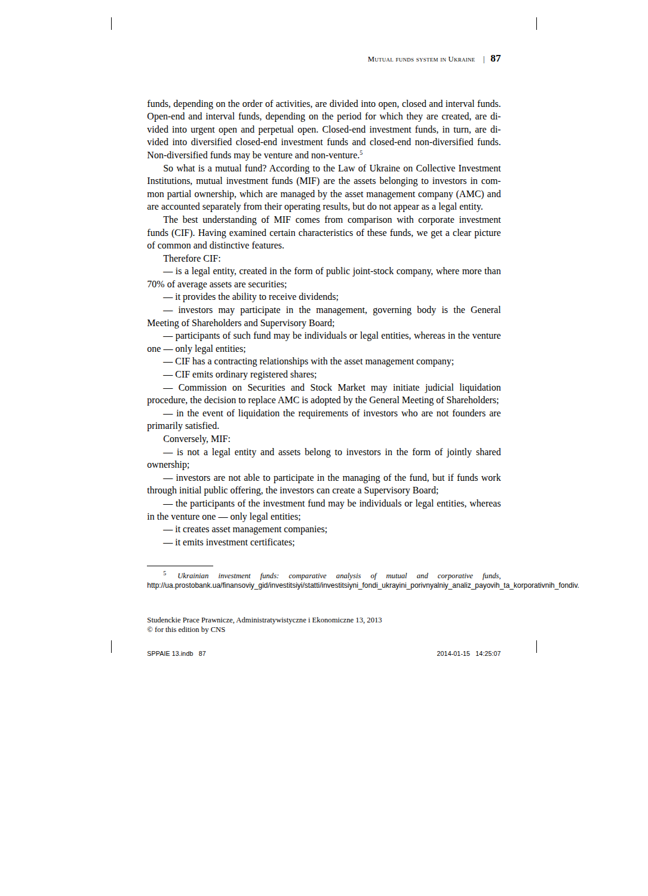Mutual funds system in Ukraine|87
funds, depending on the order of activities, are divided into open, closed and interval funds. Open-end and interval funds, depending on the period for which they are created, are divided into urgent open and perpetual open. Closed-end investment funds, in turn, are divided into diversified closed-end investment funds and closed-end non-diversified funds. Non-diversified funds may be venture and non-venture.5
So what is a mutual fund? According to the Law of Ukraine on Collective Investment Institutions, mutual investment funds (MIF) are the assets belonging to investors in common partial ownership, which are managed by the asset management company (AMC) and are accounted separately from their operating results, but do not appear as a legal entity.
The best understanding of MIF comes from comparison with corporate investment funds (CIF). Having examined certain characteristics of these funds, we get a clear picture of common and distinctive features.
Therefore CIF:
is a legal entity, created in the form of public joint-stock company, where more than 70% of average assets are securities;
it provides the ability to receive dividends;
investors may participate in the management, governing body is the General Meeting of Shareholders and Supervisory Board;
participants of such fund may be individuals or legal entities, whereas in the venture one — only legal entities;
CIF has a contracting relationships with the asset management company;
CIF emits ordinary registered shares;
Commission on Securities and Stock Market may initiate judicial liquidation procedure, the decision to replace AMC is adopted by the General Meeting of Shareholders;
in the event of liquidation the requirements of investors who are not founders are primarily satisfied.
Conversely, MIF:
is not a legal entity and assets belong to investors in the form of jointly shared ownership;
investors are not able to participate in the managing of the fund, but if funds work through initial public offering, the investors can create a Supervisory Board;
the participants of the investment fund may be individuals or legal entities, whereas in the venture one — only legal entities;
it creates asset management companies;
it emits investment certificates;
5 Ukrainian investment funds: comparative analysis of mutual and corporative funds, http://ua.prostobank.ua/finansoviy_gid/investitsiyi/statti/investitsiyni_fondi_ukrayini_porivnyalniy_analiz_payovih_ta_korporativnih_fondiv.
Studenckie Prace Prawnicze, Administratywistyczne i Ekonomiczne 13, 2013
© for this edition by CNS
SPPAIE 13.indb 87 2014-01-15 14:25:07